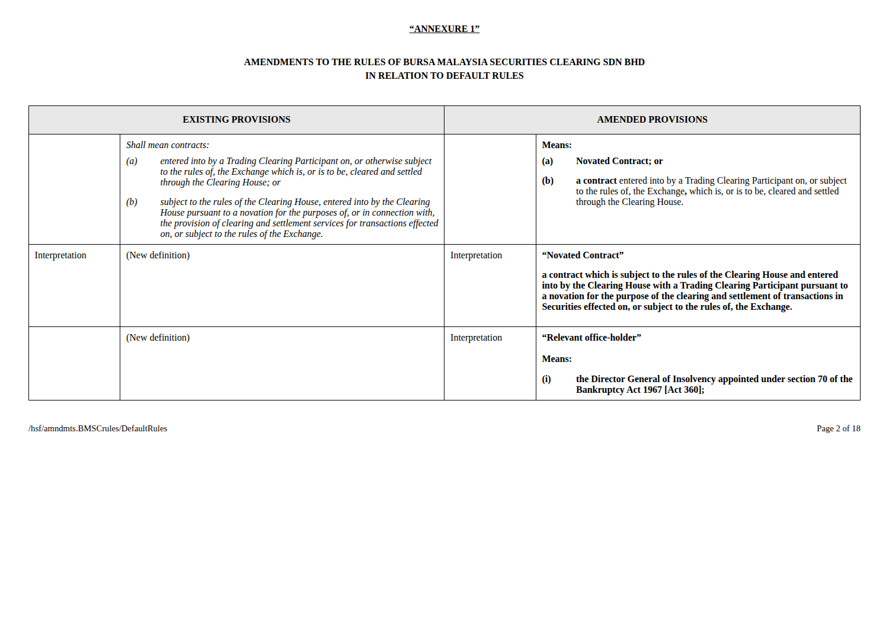“ANNEXURE 1”
AMENDMENTS TO THE RULES OF BURSA MALAYSIA SECURITIES CLEARING SDN BHD
IN RELATION TO DEFAULT RULES
| EXISTING PROVISIONS | AMENDED PROVISIONS |
| --- | --- |
| | Shall mean contracts: / (a) / entered into by a Trading Clearing Participant on, or otherwise subject to the rules of, the Exchange which is, or is to be, cleared and settled through the Clearing House; or / / (b) / subject to the rules of the Clearing House, entered into by the Clearing House pursuant to a novation for the purposes of, or in connection with, the provision of clearing and settlement services for transactions effected on, or subject to the rules of the Exchange. / | | Means: / (a) / Novated Contract; or / / (b) / a contract entered into by a Trading Clearing Participant on, or subject to the rules of, the Exchange , which is, or is to be, cleared and settled through the Clearing House. / |
| Interpretation | (New definition) | Interpretation | “Novated Contract” a contract which is subject to the rules of the Clearing House and entered into by the Clearing House with a Trading Clearing Participant pursuant to a novation for the purpose of the clearing and settlement of transactions in Securities effected on, or subject to the rules of, the Exchange. |
| | (New definition) | Interpretation | “Relevant office-holder” Means: / (i) / the Director General of Insolvency appointed under section 70 of the Bankruptcy Act 1967 [Act 360]; / |
/hsf/amndmts.BMSCrules/DefaultRules
Page 2 of 18